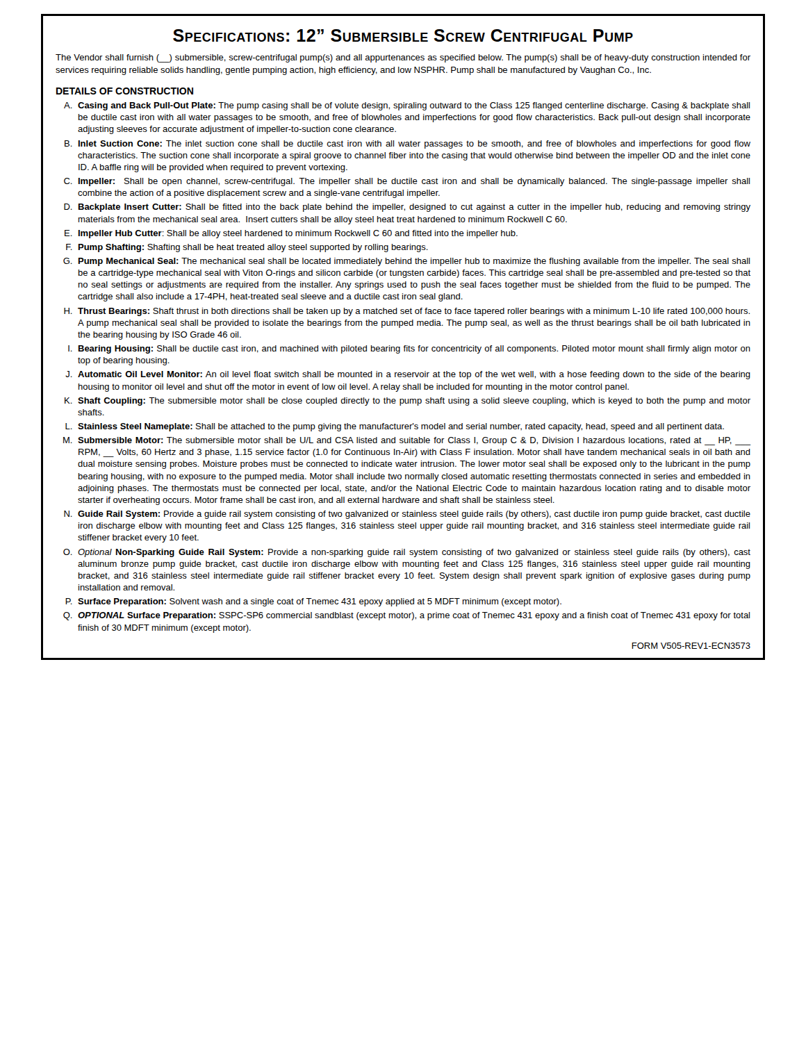Specifications: 12” Submersible Screw Centrifugal Pump
The Vendor shall furnish (__) submersible, screw-centrifugal pump(s) and all appurtenances as specified below. The pump(s) shall be of heavy-duty construction intended for services requiring reliable solids handling, gentle pumping action, high efficiency, and low NSPHR. Pump shall be manufactured by Vaughan Co., Inc.
DETAILS OF CONSTRUCTION
Casing and Back Pull-Out Plate: The pump casing shall be of volute design, spiraling outward to the Class 125 flanged centerline discharge. Casing & backplate shall be ductile cast iron with all water passages to be smooth, and free of blowholes and imperfections for good flow characteristics. Back pull-out design shall incorporate adjusting sleeves for accurate adjustment of impeller-to-suction cone clearance.
Inlet Suction Cone: The inlet suction cone shall be ductile cast iron with all water passages to be smooth, and free of blowholes and imperfections for good flow characteristics. The suction cone shall incorporate a spiral groove to channel fiber into the casing that would otherwise bind between the impeller OD and the inlet cone ID. A baffle ring will be provided when required to prevent vortexing.
Impeller: Shall be open channel, screw-centrifugal. The impeller shall be ductile cast iron and shall be dynamically balanced. The single-passage impeller shall combine the action of a positive displacement screw and a single-vane centrifugal impeller.
Backplate Insert Cutter: Shall be fitted into the back plate behind the impeller, designed to cut against a cutter in the impeller hub, reducing and removing stringy materials from the mechanical seal area. Insert cutters shall be alloy steel heat treat hardened to minimum Rockwell C 60.
Impeller Hub Cutter: Shall be alloy steel hardened to minimum Rockwell C 60 and fitted into the impeller hub.
Pump Shafting: Shafting shall be heat treated alloy steel supported by rolling bearings.
Pump Mechanical Seal: The mechanical seal shall be located immediately behind the impeller hub to maximize the flushing available from the impeller. The seal shall be a cartridge-type mechanical seal with Viton O-rings and silicon carbide (or tungsten carbide) faces. This cartridge seal shall be pre-assembled and pre-tested so that no seal settings or adjustments are required from the installer. Any springs used to push the seal faces together must be shielded from the fluid to be pumped. The cartridge shall also include a 17-4PH, heat-treated seal sleeve and a ductile cast iron seal gland.
Thrust Bearings: Shaft thrust in both directions shall be taken up by a matched set of face to face tapered roller bearings with a minimum L-10 life rated 100,000 hours. A pump mechanical seal shall be provided to isolate the bearings from the pumped media. The pump seal, as well as the thrust bearings shall be oil bath lubricated in the bearing housing by ISO Grade 46 oil.
Bearing Housing: Shall be ductile cast iron, and machined with piloted bearing fits for concentricity of all components. Piloted motor mount shall firmly align motor on top of bearing housing.
Automatic Oil Level Monitor: An oil level float switch shall be mounted in a reservoir at the top of the wet well, with a hose feeding down to the side of the bearing housing to monitor oil level and shut off the motor in event of low oil level. A relay shall be included for mounting in the motor control panel.
Shaft Coupling: The submersible motor shall be close coupled directly to the pump shaft using a solid sleeve coupling, which is keyed to both the pump and motor shafts.
Stainless Steel Nameplate: Shall be attached to the pump giving the manufacturer's model and serial number, rated capacity, head, speed and all pertinent data.
Submersible Motor: The submersible motor shall be U/L and CSA listed and suitable for Class I, Group C & D, Division I hazardous locations, rated at __ HP, ___ RPM, __ Volts, 60 Hertz and 3 phase, 1.15 service factor (1.0 for Continuous In-Air) with Class F insulation. Motor shall have tandem mechanical seals in oil bath and dual moisture sensing probes. Moisture probes must be connected to indicate water intrusion. The lower motor seal shall be exposed only to the lubricant in the pump bearing housing, with no exposure to the pumped media. Motor shall include two normally closed automatic resetting thermostats connected in series and embedded in adjoining phases. The thermostats must be connected per local, state, and/or the National Electric Code to maintain hazardous location rating and to disable motor starter if overheating occurs. Motor frame shall be cast iron, and all external hardware and shaft shall be stainless steel.
Guide Rail System: Provide a guide rail system consisting of two galvanized or stainless steel guide rails (by others), cast ductile iron pump guide bracket, cast ductile iron discharge elbow with mounting feet and Class 125 flanges, 316 stainless steel upper guide rail mounting bracket, and 316 stainless steel intermediate guide rail stiffener bracket every 10 feet.
Optional Non-Sparking Guide Rail System: Provide a non-sparking guide rail system consisting of two galvanized or stainless steel guide rails (by others), cast aluminum bronze pump guide bracket, cast ductile iron discharge elbow with mounting feet and Class 125 flanges, 316 stainless steel upper guide rail mounting bracket, and 316 stainless steel intermediate guide rail stiffener bracket every 10 feet. System design shall prevent spark ignition of explosive gases during pump installation and removal.
Surface Preparation: Solvent wash and a single coat of Tnemec 431 epoxy applied at 5 MDFT minimum (except motor).
OPTIONAL Surface Preparation: SSPC-SP6 commercial sandblast (except motor), a prime coat of Tnemec 431 epoxy and a finish coat of Tnemec 431 epoxy for total finish of 30 MDFT minimum (except motor).
FORM V505-REV1-ECN3573